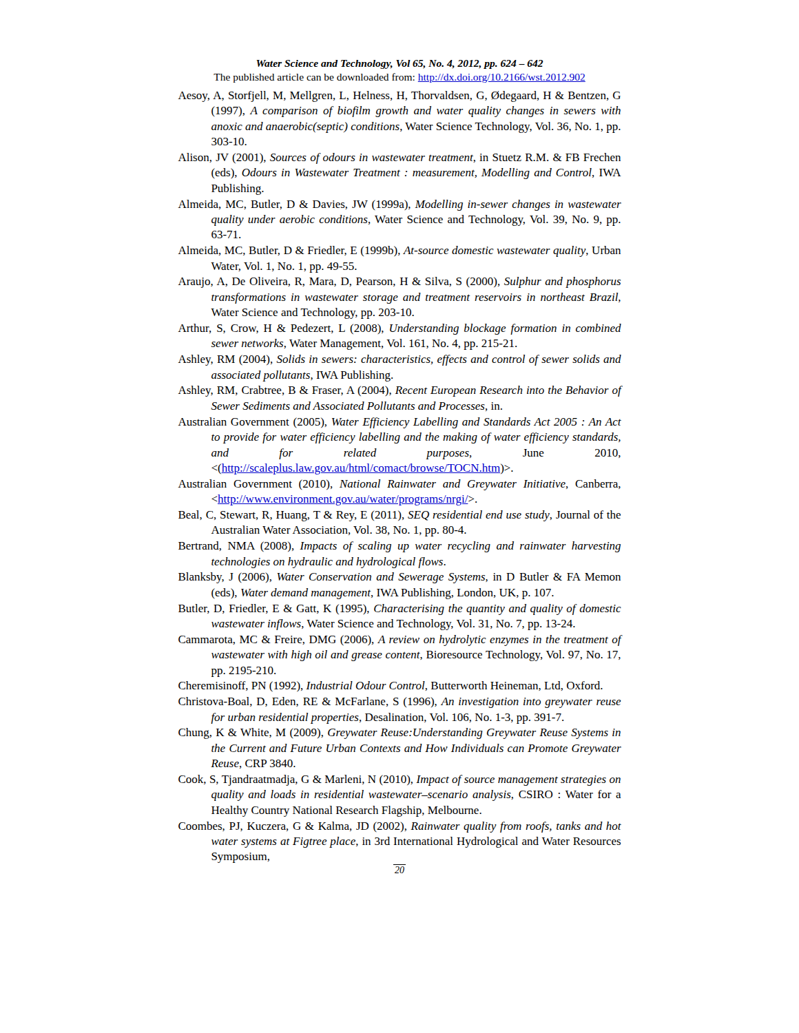Water Science and Technology, Vol 65, No. 4, 2012, pp. 624 – 642
The published article can be downloaded from: http://dx.doi.org/10.2166/wst.2012.902
Aesoy, A, Storfjell, M, Mellgren, L, Helness, H, Thorvaldsen, G, Ødegaard, H & Bentzen, G (1997), A comparison of biofilm growth and water quality changes in sewers with anoxic and anaerobic(septic) conditions, Water Science Technology, Vol. 36, No. 1, pp. 303-10.
Alison, JV (2001), Sources of odours in wastewater treatment, in Stuetz R.M. & FB Frechen (eds), Odours in Wastewater Treatment : measurement, Modelling and Control, IWA Publishing.
Almeida, MC, Butler, D & Davies, JW (1999a), Modelling in-sewer changes in wastewater quality under aerobic conditions, Water Science and Technology, Vol. 39, No. 9, pp. 63-71.
Almeida, MC, Butler, D & Friedler, E (1999b), At-source domestic wastewater quality, Urban Water, Vol. 1, No. 1, pp. 49-55.
Araujo, A, De Oliveira, R, Mara, D, Pearson, H & Silva, S (2000), Sulphur and phosphorus transformations in wastewater storage and treatment reservoirs in northeast Brazil, Water Science and Technology, pp. 203-10.
Arthur, S, Crow, H & Pedezert, L (2008), Understanding blockage formation in combined sewer networks, Water Management, Vol. 161, No. 4, pp. 215-21.
Ashley, RM (2004), Solids in sewers: characteristics, effects and control of sewer solids and associated pollutants, IWA Publishing.
Ashley, RM, Crabtree, B & Fraser, A (2004), Recent European Research into the Behavior of Sewer Sediments and Associated Pollutants and Processes, in.
Australian Government (2005), Water Efficiency Labelling and Standards Act 2005 : An Act to provide for water efficiency labelling and the making of water efficiency standards, and for related purposes, June 2010, <(http://scaleplus.law.gov.au/html/comact/browse/TOCN.htm)>.
Australian Government (2010), National Rainwater and Greywater Initiative, Canberra, <http://www.environment.gov.au/water/programs/nrgi/>.
Beal, C, Stewart, R, Huang, T & Rey, E (2011), SEQ residential end use study, Journal of the Australian Water Association, Vol. 38, No. 1, pp. 80-4.
Bertrand, NMA (2008), Impacts of scaling up water recycling and rainwater harvesting technologies on hydraulic and hydrological flows.
Blanksby, J (2006), Water Conservation and Sewerage Systems, in D Butler & FA Memon (eds), Water demand management, IWA Publishing, London, UK, p. 107.
Butler, D, Friedler, E & Gatt, K (1995), Characterising the quantity and quality of domestic wastewater inflows, Water Science and Technology, Vol. 31, No. 7, pp. 13-24.
Cammarota, MC & Freire, DMG (2006), A review on hydrolytic enzymes in the treatment of wastewater with high oil and grease content, Bioresource Technology, Vol. 97, No. 17, pp. 2195-210.
Cheremisinoff, PN (1992), Industrial Odour Control, Butterworth Heineman, Ltd, Oxford.
Christova-Boal, D, Eden, RE & McFarlane, S (1996), An investigation into greywater reuse for urban residential properties, Desalination, Vol. 106, No. 1-3, pp. 391-7.
Chung, K & White, M (2009), Greywater Reuse:Understanding Greywater Reuse Systems in the Current and Future Urban Contexts and How Individuals can Promote Greywater Reuse, CRP 3840.
Cook, S, Tjandraatmadja, G & Marleni, N (2010), Impact of source management strategies on quality and loads in residential wastewater–scenario analysis, CSIRO : Water for a Healthy Country National Research Flagship, Melbourne.
Coombes, PJ, Kuczera, G & Kalma, JD (2002), Rainwater quality from roofs, tanks and hot water systems at Figtree place, in 3rd International Hydrological and Water Resources Symposium,
20